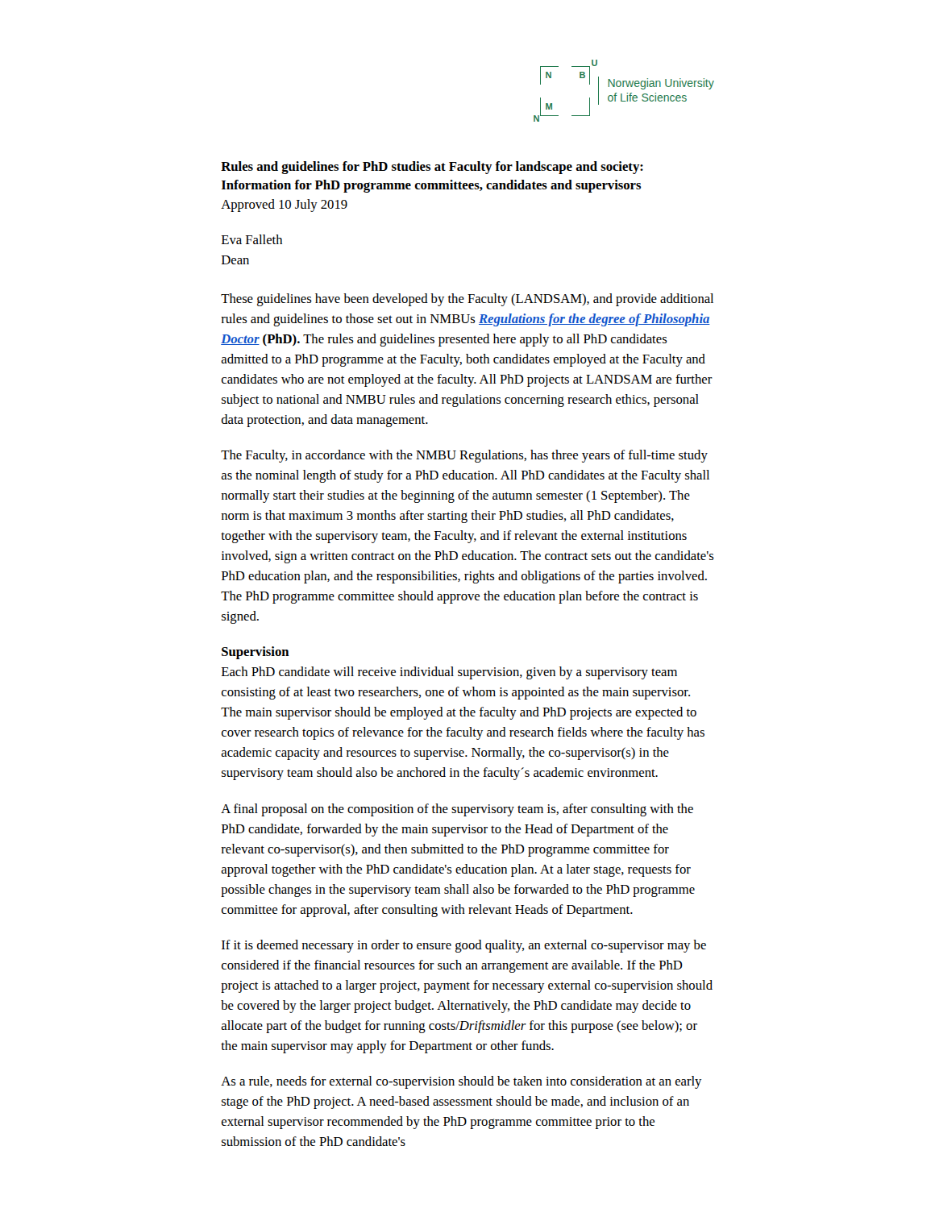N B U M N
Norwegian University
of Life Sciences
Rules and guidelines for PhD studies at Faculty for landscape and society:
Information for PhD programme committees, candidates and supervisors
Approved 10 July 2019
Eva Falleth
Dean
These guidelines have been developed by the Faculty (LANDSAM), and provide additional rules and guidelines to those set out in NMBUs Regulations for the degree of Philosophia Doctor (PhD). The rules and guidelines presented here apply to all PhD candidates admitted to a PhD programme at the Faculty, both candidates employed at the Faculty and candidates who are not employed at the faculty. All PhD projects at LANDSAM are further subject to national and NMBU rules and regulations concerning research ethics, personal data protection, and data management.
The Faculty, in accordance with the NMBU Regulations, has three years of full-time study as the nominal length of study for a PhD education. All PhD candidates at the Faculty shall normally start their studies at the beginning of the autumn semester (1 September). The norm is that maximum 3 months after starting their PhD studies, all PhD candidates, together with the supervisory team, the Faculty, and if relevant the external institutions involved, sign a written contract on the PhD education. The contract sets out the candidate's PhD education plan, and the responsibilities, rights and obligations of the parties involved. The PhD programme committee should approve the education plan before the contract is signed.
Supervision
Each PhD candidate will receive individual supervision, given by a supervisory team consisting of at least two researchers, one of whom is appointed as the main supervisor. The main supervisor should be employed at the faculty and PhD projects are expected to cover research topics of relevance for the faculty and research fields where the faculty has academic capacity and resources to supervise. Normally, the co-supervisor(s) in the supervisory team should also be anchored in the faculty´s academic environment.
A final proposal on the composition of the supervisory team is, after consulting with the PhD candidate, forwarded by the main supervisor to the Head of Department of the relevant co-supervisor(s), and then submitted to the PhD programme committee for approval together with the PhD candidate's education plan. At a later stage, requests for possible changes in the supervisory team shall also be forwarded to the PhD programme committee for approval, after consulting with relevant Heads of Department.
If it is deemed necessary in order to ensure good quality, an external co-supervisor may be considered if the financial resources for such an arrangement are available. If the PhD project is attached to a larger project, payment for necessary external co-supervision should be covered by the larger project budget. Alternatively, the PhD candidate may decide to allocate part of the budget for running costs/Driftsmidler for this purpose (see below); or the main supervisor may apply for Department or other funds.
As a rule, needs for external co-supervision should be taken into consideration at an early stage of the PhD project. A need-based assessment should be made, and inclusion of an external supervisor recommended by the PhD programme committee prior to the submission of the PhD candidate's